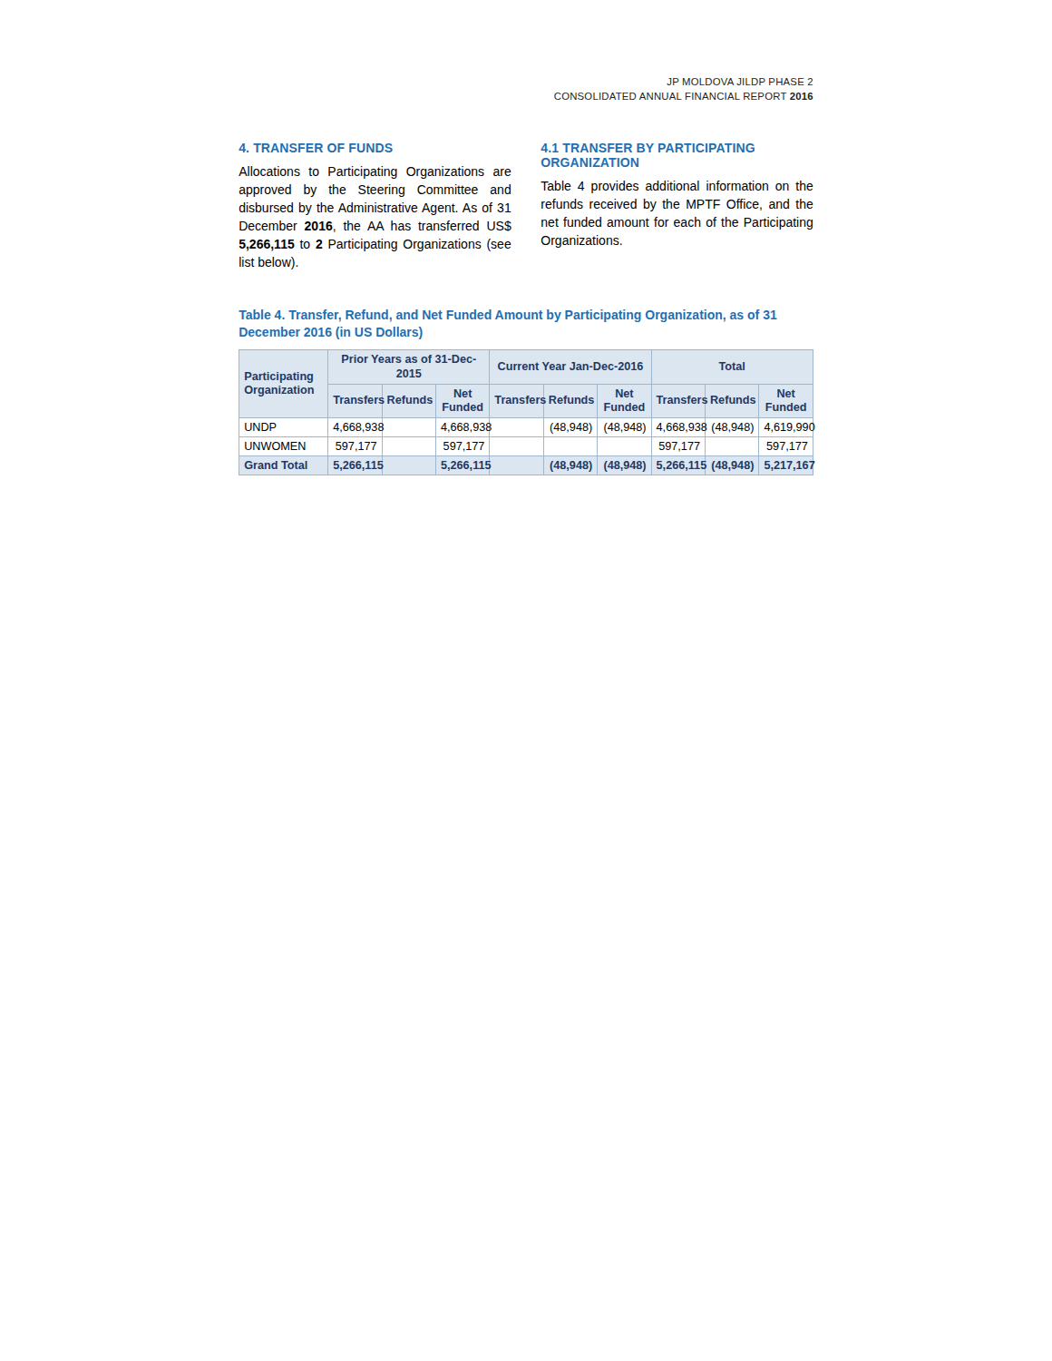JP MOLDOVA JILDP PHASE 2
CONSOLIDATED ANNUAL FINANCIAL REPORT 2016
4. TRANSFER OF FUNDS
Allocations to Participating Organizations are approved by the Steering Committee and disbursed by the Administrative Agent. As of 31 December 2016, the AA has transferred US$ 5,266,115 to 2 Participating Organizations (see list below).
4.1 TRANSFER BY PARTICIPATING ORGANIZATION
Table 4 provides additional information on the refunds received by the MPTF Office, and the net funded amount for each of the Participating Organizations.
Table 4. Transfer, Refund, and Net Funded Amount by Participating Organization, as of 31 December 2016 (in US Dollars)
| Participating Organization | Prior Years as of 31-Dec-2015 | Current Year Jan-Dec-2016 | Total |
| --- | --- | --- | --- |
| Transfers | Refunds | Net Funded | Transfers | Refunds | Net Funded | Transfers | Refunds | Net Funded |
| UNDP | 4,668,938 | | 4,668,938 | | (48,948) | (48,948) | 4,668,938 | (48,948) | 4,619,990 |
| UNWOMEN | 597,177 | | 597,177 | | | | 597,177 | | 597,177 |
| Grand Total | 5,266,115 | | 5,266,115 | | (48,948) | (48,948) | 5,266,115 | (48,948) | 5,217,167 |